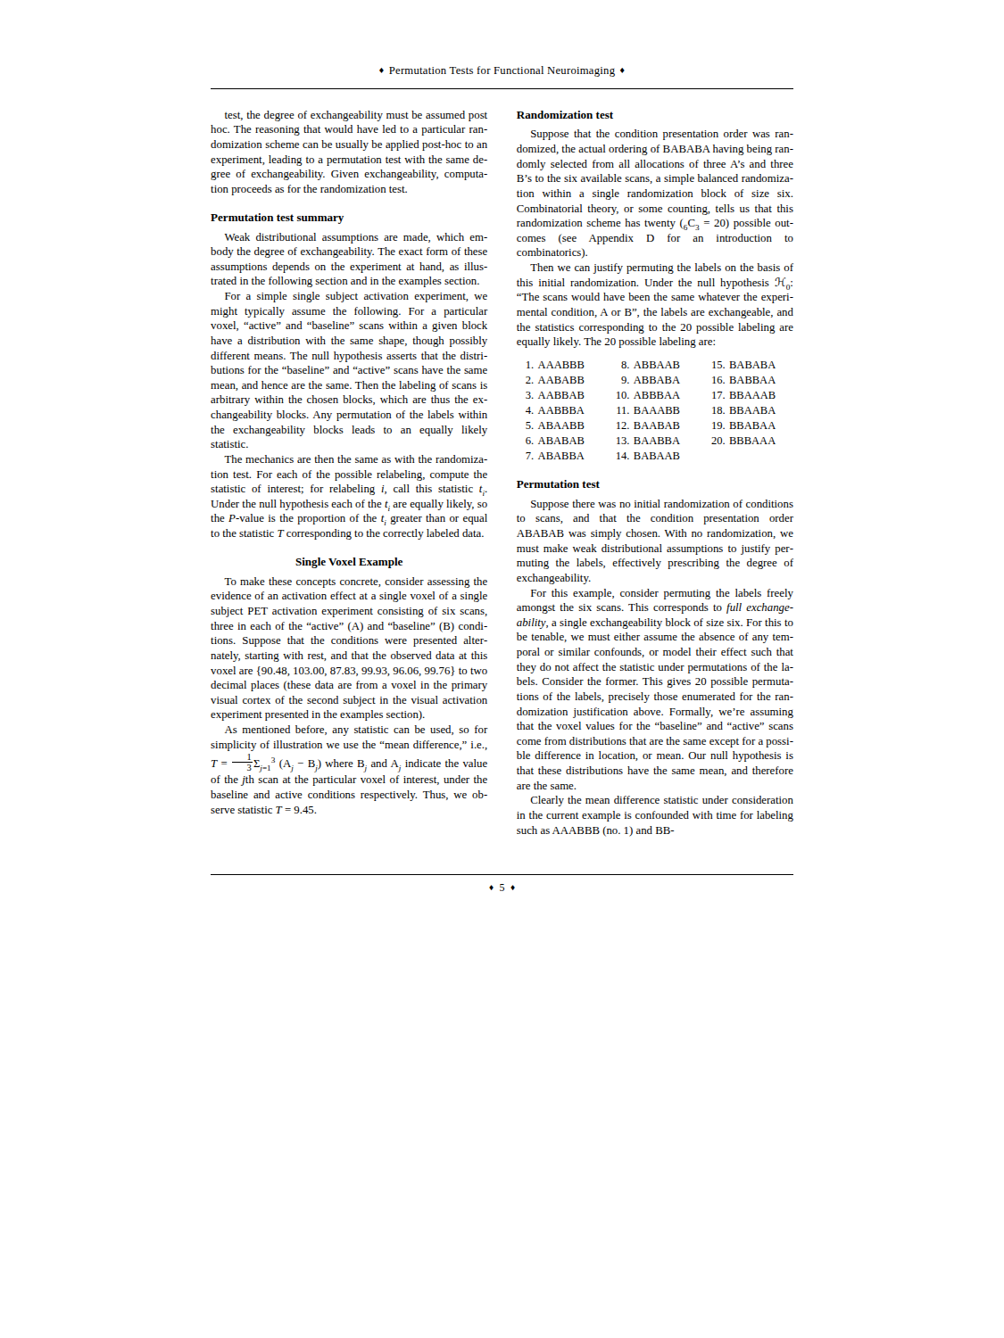♦ Permutation Tests for Functional Neuroimaging ♦
test, the degree of exchangeability must be assumed post hoc. The reasoning that would have led to a particular randomization scheme can be usually be applied post-hoc to an experiment, leading to a permutation test with the same degree of exchangeability. Given exchangeability, computation proceeds as for the randomization test.
Permutation test summary
Weak distributional assumptions are made, which embody the degree of exchangeability. The exact form of these assumptions depends on the experiment at hand, as illustrated in the following section and in the examples section.
For a simple single subject activation experiment, we might typically assume the following. For a particular voxel, “active” and “baseline” scans within a given block have a distribution with the same shape, though possibly different means. The null hypothesis asserts that the distributions for the “baseline” and “active” scans have the same mean, and hence are the same. Then the labeling of scans is arbitrary within the chosen blocks, which are thus the exchangeability blocks. Any permutation of the labels within the exchangeability blocks leads to an equally likely statistic.
The mechanics are then the same as with the randomization test. For each of the possible relabeling, compute the statistic of interest; for relabeling i, call this statistic ti. Under the null hypothesis each of the ti are equally likely, so the P-value is the proportion of the ti greater than or equal to the statistic T corresponding to the correctly labeled data.
Single Voxel Example
To make these concepts concrete, consider assessing the evidence of an activation effect at a single voxel of a single subject PET activation experiment consisting of six scans, three in each of the “active” (A) and “baseline” (B) conditions. Suppose that the conditions were presented alternately, starting with rest, and that the observed data at this voxel are {90.48, 103.00, 87.83, 99.93, 96.06, 99.76} to two decimal places (these data are from a voxel in the primary visual cortex of the second subject in the visual activation experiment presented in the examples section).
As mentioned before, any statistic can be used, so for simplicity of illustration we use the “mean difference,” i.e., T = 13 Σj=13 (Aj − Bj) where Bj and Aj indicate the value of the jth scan at the particular voxel of interest, under the baseline and active conditions respectively. Thus, we observe statistic T = 9.45.
Randomization test
Suppose that the condition presentation order was randomized, the actual ordering of BABABA having being randomly selected from all allocations of three A’s and three B’s to the six available scans, a simple balanced randomization within a single randomization block of size six. Combinatorial theory, or some counting, tells us that this randomization scheme has twenty (6C3 = 20) possible outcomes (see Appendix D for an introduction to combinatorics).
Then we can justify permuting the labels on the basis of this initial randomization. Under the null hypothesis ℋ0: “The scans would have been the same whatever the experimental condition, A or B”, the labels are exchangeable, and the statistics corresponding to the 20 possible labeling are equally likely. The 20 possible labeling are:
1. AAABBB
2. AABABB
3. AABBAB
4. AABBBA
5. ABAABB
6. ABABAB
7. ABABBA
8. ABBAAB
9. ABBABA
10. ABBBAA
11. BAAABB
12. BAABAB
13. BAABBA
14. BABAAB
15. BABABA
16. BABBAA
17. BBAAAB
18. BBAABA
19. BBABAA
20. BBBAAA
Permutation test
Suppose there was no initial randomization of conditions to scans, and that the condition presentation order ABABAB was simply chosen. With no randomization, we must make weak distributional assumptions to justify permuting the labels, effectively prescribing the degree of exchangeability.
For this example, consider permuting the labels freely amongst the six scans. This corresponds to full exchangeability, a single exchangeability block of size six. For this to be tenable, we must either assume the absence of any temporal or similar confounds, or model their effect such that they do not affect the statistic under permutations of the labels. Consider the former. This gives 20 possible permutations of the labels, precisely those enumerated for the randomization justification above. Formally, we’re assuming that the voxel values for the “baseline” and “active” scans come from distributions that are the same except for a possible difference in location, or mean. Our null hypothesis is that these distributions have the same mean, and therefore are the same.
Clearly the mean difference statistic under consideration in the current example is confounded with time for labeling such as AAABBB (no. 1) and BB-
♦ 5 ♦